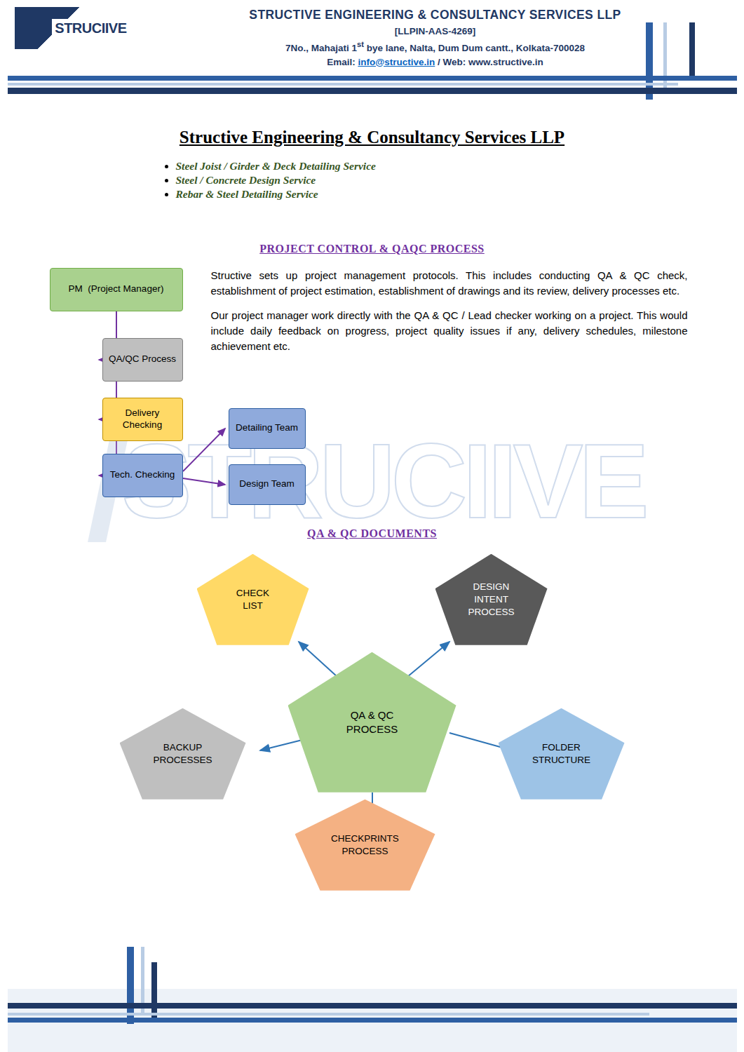STRUCIIVE
STRUCTIVE ENGINEERING & CONSULTANCY SERVICES LLP
[LLPIN-AAS-4269]
7No., Mahajati 1st bye lane, Nalta, Dum Dum cantt., Kolkata-700028
Email: info@structive.in / Web: www.structive.in
STRUCIIVE
Structive Engineering & Consultancy Services LLP
Steel Joist / Girder & Deck Detailing Service
Steel / Concrete Design Service
Rebar & Steel Detailing Service
PROJECT CONTROL & QAQC PROCESS
PM (Project Manager)
QA/QC Process
Delivery Checking
Tech. Checking
Detailing Team
Design Team
Structive sets up project management protocols. This includes conducting QA & QC check, establishment of project estimation, establishment of drawings and its review, delivery processes etc.
Our project manager work directly with the QA & QC / Lead checker working on a project. This would include daily feedback on progress, project quality issues if any, delivery schedules, milestone achievement etc.
QA & QC DOCUMENTS
QA & QC
PROCESS
CHECK
LIST
DESIGN
INTENT
PROCESS
BACKUP
PROCESSES
FOLDER
STRUCTURE
CHECKPRINTS
PROCESS